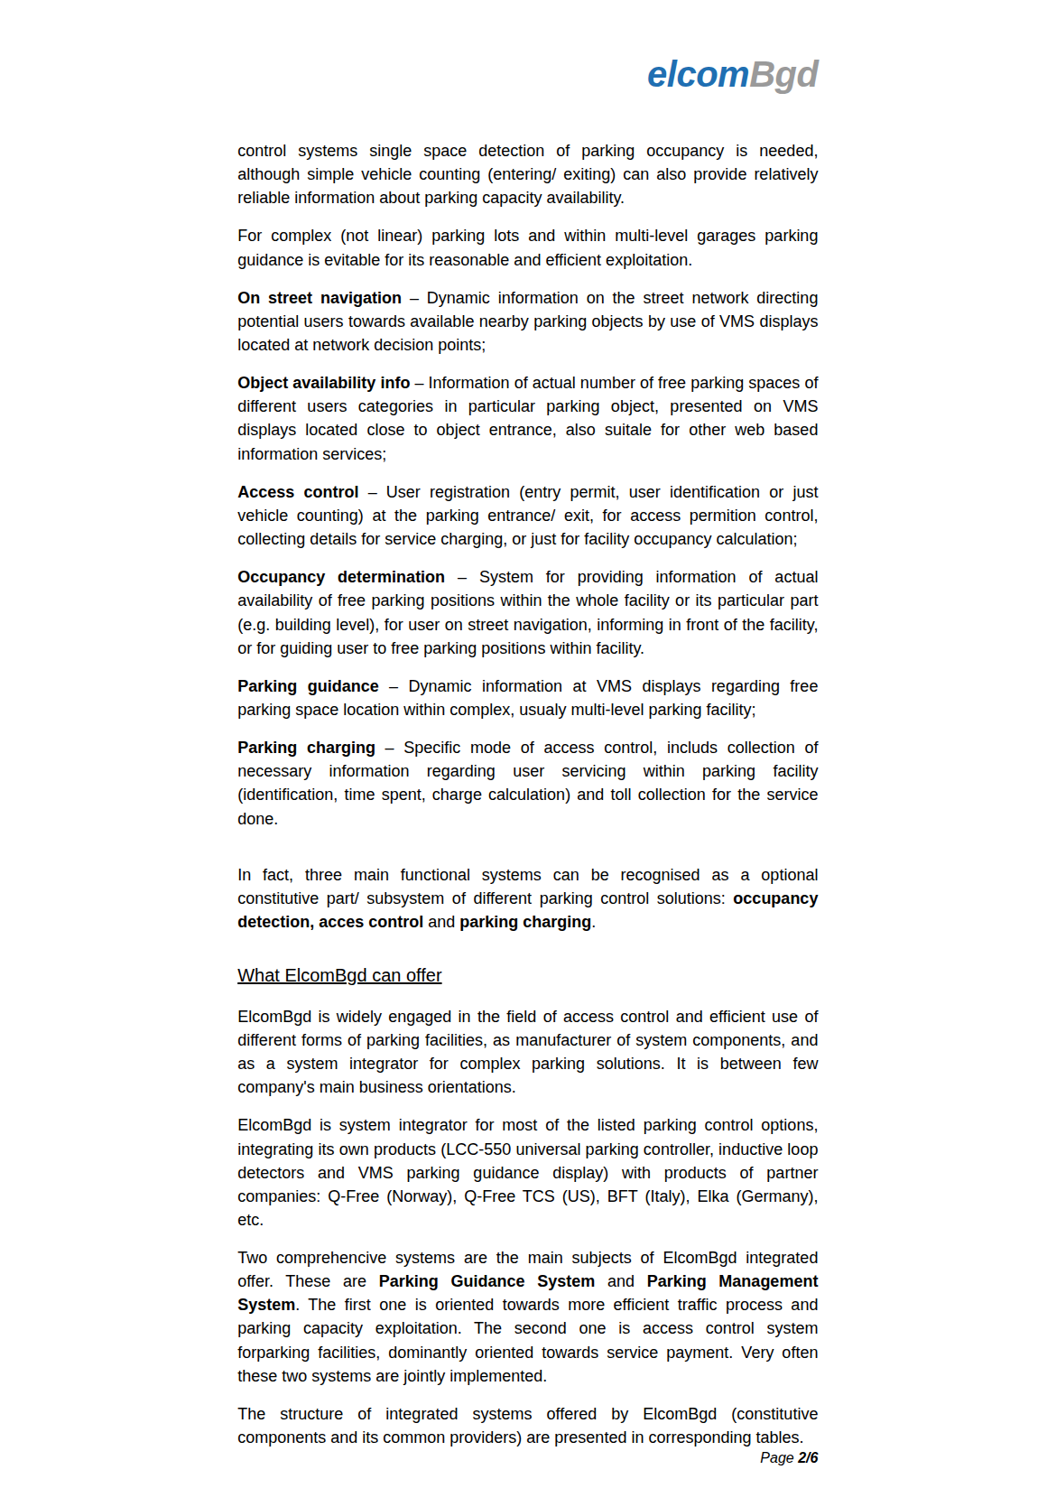elcom Bgd
control systems single space detection of parking occupancy is needed, although simple vehicle counting (entering/ exiting) can also provide relatively reliable information about parking capacity availability.
For complex (not linear) parking lots and within multi-level garages parking guidance is evitable for its reasonable and efficient exploitation.
On street navigation – Dynamic information on the street network directing potential users towards available nearby parking objects by use of VMS displays located at network decision points;
Object availability info – Information of actual number of free parking spaces of different users categories in particular parking object, presented on VMS displays located close to object entrance, also suitale for other web based information services;
Access control – User registration (entry permit, user identification or just vehicle counting) at the parking entrance/ exit, for access permition control, collecting details for service charging, or just for facility occupancy calculation;
Occupancy determination – System for providing information of actual availability of free parking positions within the whole facility or its particular part (e.g. building level), for user on street navigation, informing in front of the facility, or for guiding user to free parking positions within facility.
Parking guidance – Dynamic information at VMS displays regarding free parking space location within complex, usualy multi-level parking facility;
Parking charging – Specific mode of access control, includs collection of necessary information regarding user servicing within parking facility (identification, time spent, charge calculation) and toll collection for the service done.
In fact, three main functional systems can be recognised as a optional constitutive part/ subsystem of different parking control solutions: occupancy detection, acces control and parking charging.
What ElcomBgd can offer
ElcomBgd is widely engaged in the field of access control and efficient use of different forms of parking facilities, as manufacturer of system components, and as a system integrator for complex parking solutions. It is between few company's main business orientations.
ElcomBgd is system integrator for most of the listed parking control options, integrating its own products (LCC-550 universal parking controller, inductive loop detectors and VMS parking guidance display) with products of partner companies: Q-Free (Norway), Q-Free TCS (US), BFT (Italy), Elka (Germany), etc.
Two comprehencive systems are the main subjects of ElcomBgd integrated offer. These are Parking Guidance System and Parking Management System. The first one is oriented towards more efficient traffic process and parking capacity exploitation. The second one is access control system forparking facilities, dominantly oriented towards service payment. Very often these two systems are jointly implemented.
The structure of integrated systems offered by ElcomBgd (constitutive components and its common providers) are presented in corresponding tables.
Page 2/6